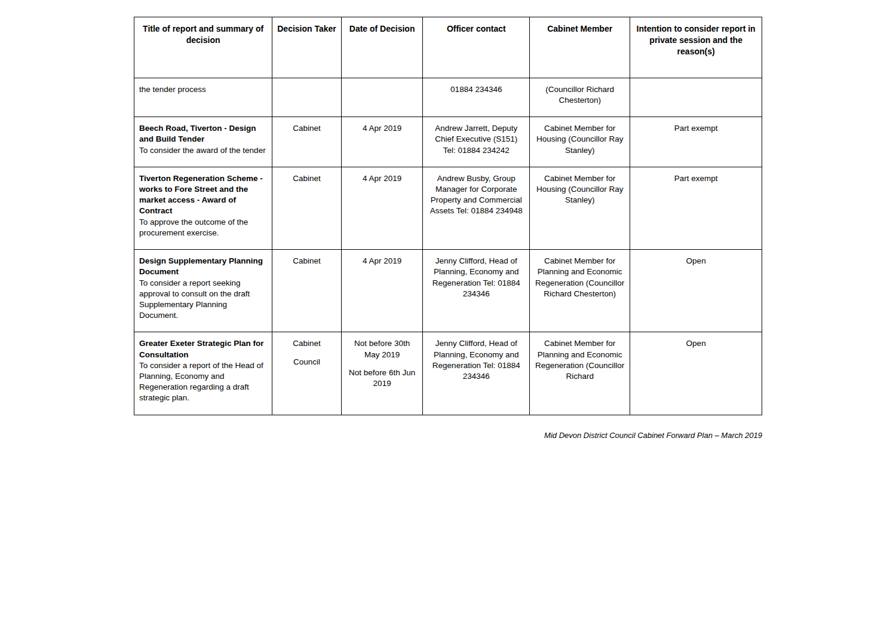| Title of report and summary of decision | Decision Taker | Date of Decision | Officer contact | Cabinet Member | Intention to consider report in private session and the reason(s) |
| --- | --- | --- | --- | --- | --- |
| the tender process | | | 01884 234346 | (Councillor Richard Chesterton) | |
| Beech Road, Tiverton - Design and Build Tender To consider the award of the tender | Cabinet | 4 Apr 2019 | Andrew Jarrett, Deputy Chief Executive (S151) Tel: 01884 234242 | Cabinet Member for Housing (Councillor Ray Stanley) | Part exempt |
| Tiverton Regeneration Scheme - works to Fore Street and the market access - Award of Contract To approve the outcome of the procurement exercise. | Cabinet | 4 Apr 2019 | Andrew Busby, Group Manager for Corporate Property and Commercial Assets Tel: 01884 234948 | Cabinet Member for Housing (Councillor Ray Stanley) | Part exempt |
| Design Supplementary Planning Document To consider a report seeking approval to consult on the draft Supplementary Planning Document. | Cabinet | 4 Apr 2019 | Jenny Clifford, Head of Planning, Economy and Regeneration Tel: 01884 234346 | Cabinet Member for Planning and Economic Regeneration (Councillor Richard Chesterton) | Open |
| Greater Exeter Strategic Plan for Consultation To consider a report of the Head of Planning, Economy and Regeneration regarding a draft strategic plan. | Cabinet Council | Not before 30th May 2019 Not before 6th Jun 2019 | Jenny Clifford, Head of Planning, Economy and Regeneration Tel: 01884 234346 | Cabinet Member for Planning and Economic Regeneration (Councillor Richard | Open |
Mid Devon District Council Cabinet Forward Plan – March 2019